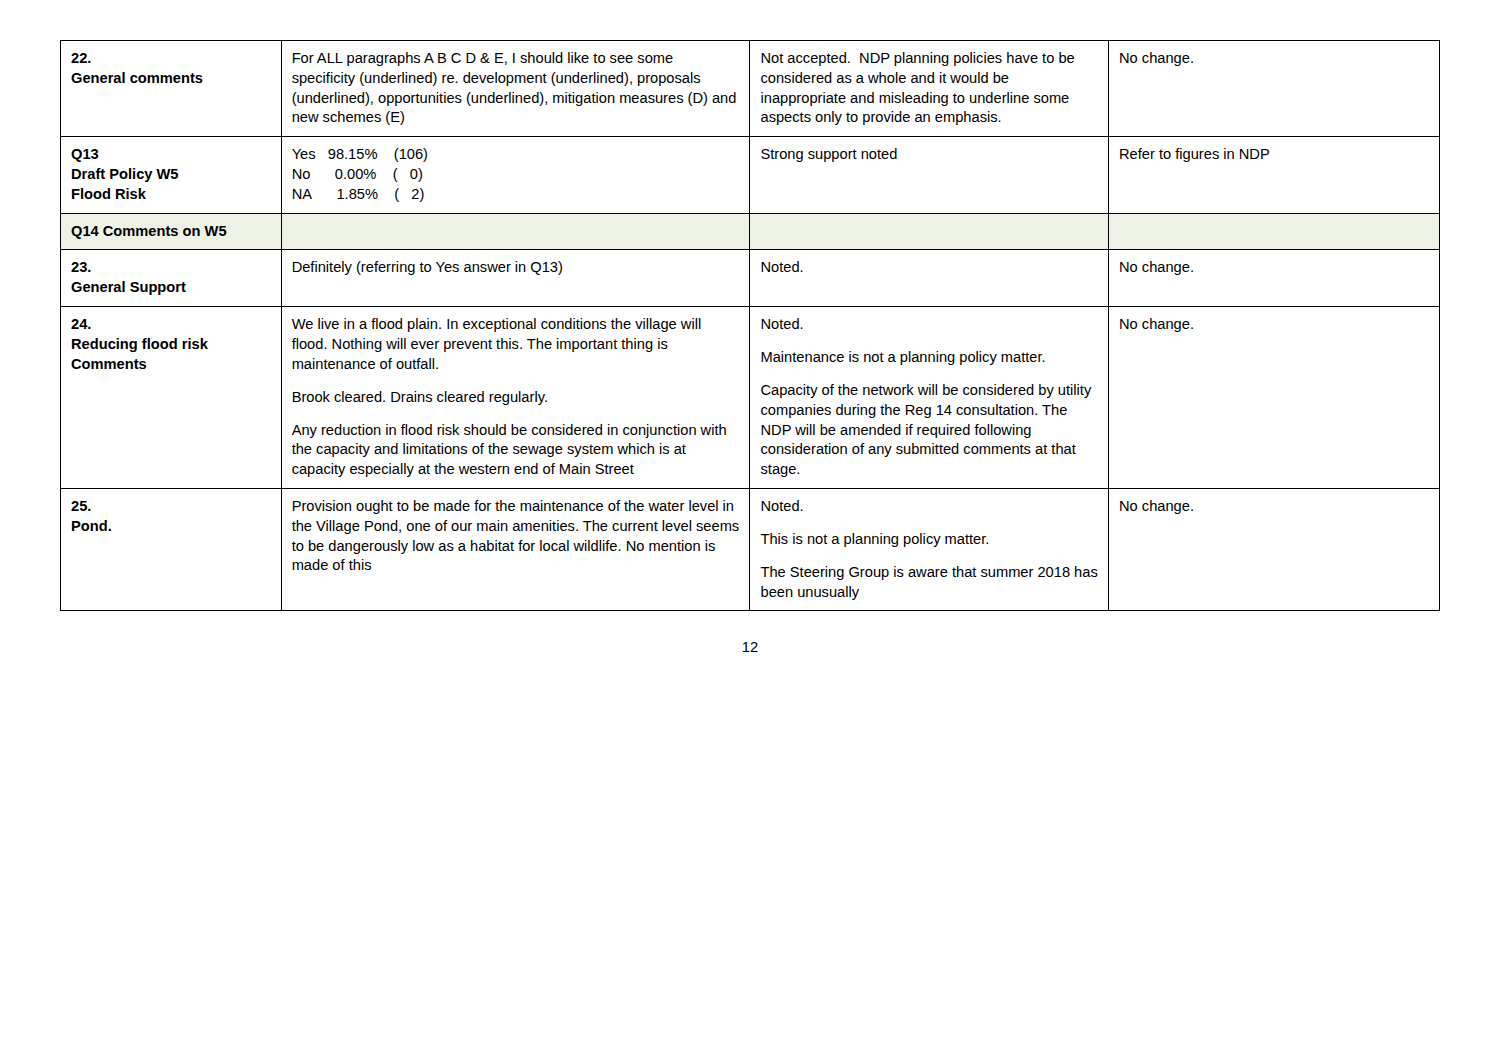| 22. General comments | For ALL paragraphs A B C D & E, I should like to see some specificity (underlined) re. development (underlined), proposals (underlined), opportunities (underlined), mitigation measures (D) and new schemes (E) | Not accepted. NDP planning policies have to be considered as a whole and it would be inappropriate and misleading to underline some aspects only to provide an emphasis. | No change. |
| Q13 Draft Policy W5 Flood Risk | Yes 98.15% (106) No 0.00% ( 0) NA 1.85% ( 2) | Strong support noted | Refer to figures in NDP |
| Q14 Comments on W5 | | | |
| 23. General Support | Definitely (referring to Yes answer in Q13) | Noted. | No change. |
| 24. Reducing flood risk Comments | We live in a flood plain. In exceptional conditions the village will flood. Nothing will ever prevent this. The important thing is maintenance of outfall. Brook cleared. Drains cleared regularly. Any reduction in flood risk should be considered in conjunction with the capacity and limitations of the sewage system which is at capacity especially at the western end of Main Street | Noted. Maintenance is not a planning policy matter. Capacity of the network will be considered by utility companies during the Reg 14 consultation. The NDP will be amended if required following consideration of any submitted comments at that stage. | No change. |
| 25. Pond. | Provision ought to be made for the maintenance of the water level in the Village Pond, one of our main amenities. The current level seems to be dangerously low as a habitat for local wildlife. No mention is made of this | Noted. This is not a planning policy matter. The Steering Group is aware that summer 2018 has been unusually | No change. |
12